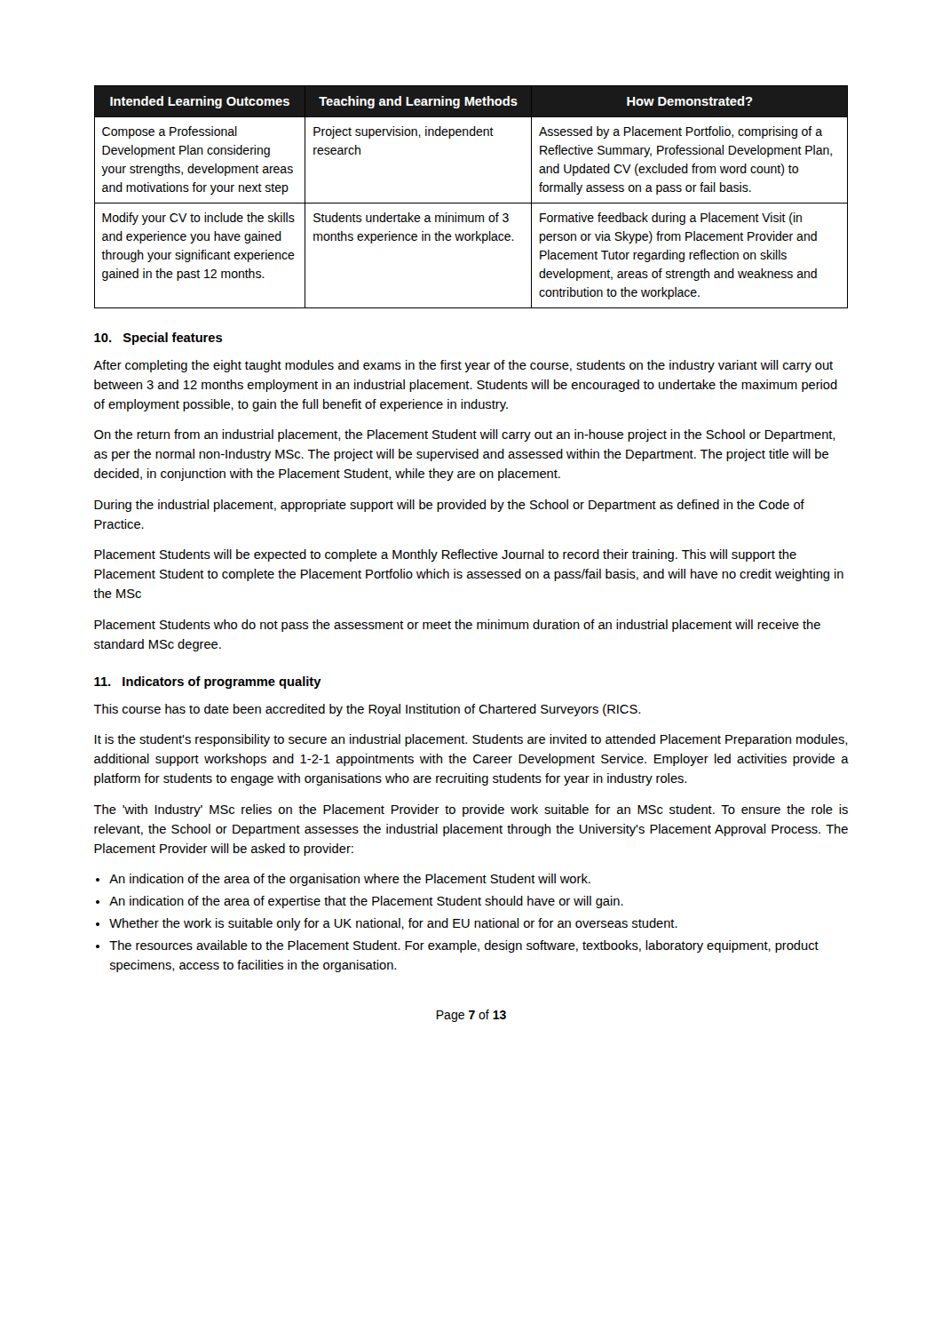| Intended Learning Outcomes | Teaching and Learning Methods | How Demonstrated? |
| --- | --- | --- |
| Compose a Professional Development Plan considering your strengths, development areas and motivations for your next step | Project supervision, independent research | Assessed by a Placement Portfolio, comprising of a Reflective Summary, Professional Development Plan, and Updated CV (excluded from word count) to formally assess on a pass or fail basis. |
| Modify your CV to include the skills and experience you have gained through your significant experience gained in the past 12 months. | Students undertake a minimum of 3 months experience in the workplace. | Formative feedback during a Placement Visit (in person or via Skype) from Placement Provider and Placement Tutor regarding reflection on skills development, areas of strength and weakness and contribution to the workplace. |
10. Special features
After completing the eight taught modules and exams in the first year of the course, students on the industry variant will carry out between 3 and 12 months employment in an industrial placement. Students will be encouraged to undertake the maximum period of employment possible, to gain the full benefit of experience in industry.
On the return from an industrial placement, the Placement Student will carry out an in-house project in the School or Department, as per the normal non-Industry MSc. The project will be supervised and assessed within the Department. The project title will be decided, in conjunction with the Placement Student, while they are on placement.
During the industrial placement, appropriate support will be provided by the School or Department as defined in the Code of Practice.
Placement Students will be expected to complete a Monthly Reflective Journal to record their training. This will support the Placement Student to complete the Placement Portfolio which is assessed on a pass/fail basis, and will have no credit weighting in the MSc
Placement Students who do not pass the assessment or meet the minimum duration of an industrial placement will receive the standard MSc degree.
11. Indicators of programme quality
This course has to date been accredited by the Royal Institution of Chartered Surveyors (RICS.
It is the student's responsibility to secure an industrial placement. Students are invited to attended Placement Preparation modules, additional support workshops and 1-2-1 appointments with the Career Development Service. Employer led activities provide a platform for students to engage with organisations who are recruiting students for year in industry roles.
The 'with Industry' MSc relies on the Placement Provider to provide work suitable for an MSc student. To ensure the role is relevant, the School or Department assesses the industrial placement through the University's Placement Approval Process. The Placement Provider will be asked to provider:
An indication of the area of the organisation where the Placement Student will work.
An indication of the area of expertise that the Placement Student should have or will gain.
Whether the work is suitable only for a UK national, for and EU national or for an overseas student.
The resources available to the Placement Student. For example, design software, textbooks, laboratory equipment, product specimens, access to facilities in the organisation.
Page 7 of 13